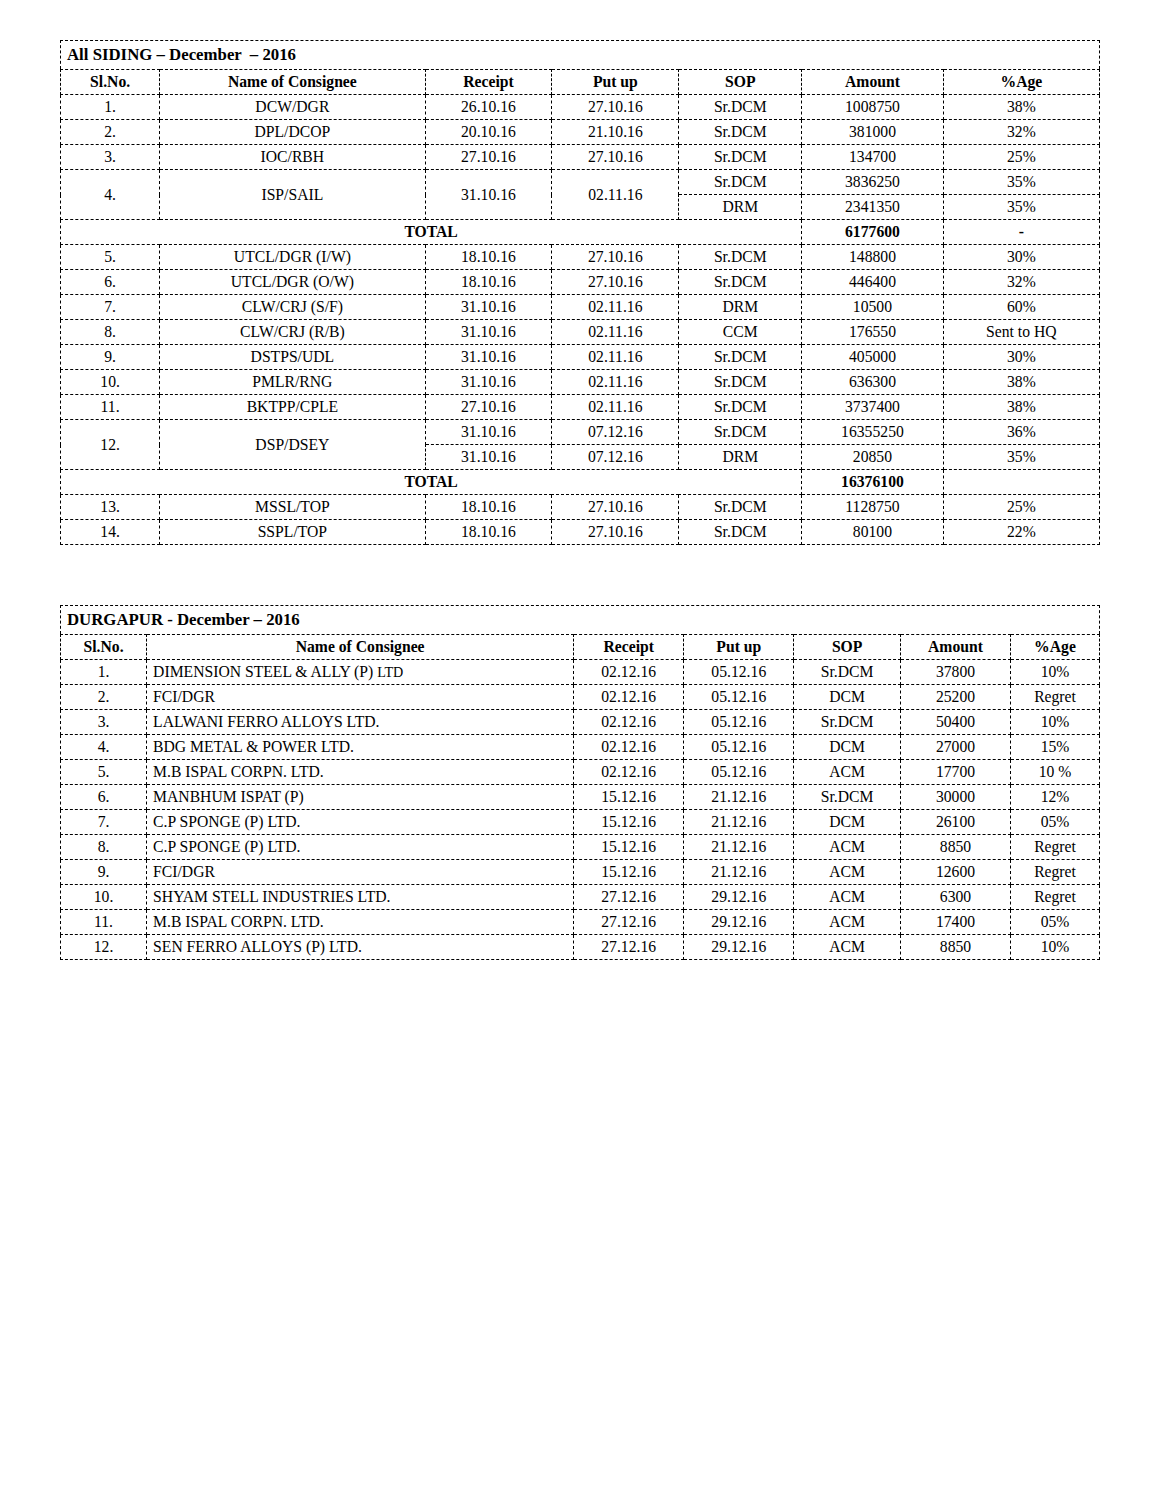All SIDING – December – 2016
| Sl.No. | Name of Consignee | Receipt | Put up | SOP | Amount | %Age |
| --- | --- | --- | --- | --- | --- | --- |
| 1. | DCW/DGR | 26.10.16 | 27.10.16 | Sr.DCM | 1008750 | 38% |
| 2. | DPL/DCOP | 20.10.16 | 21.10.16 | Sr.DCM | 381000 | 32% |
| 3. | IOC/RBH | 27.10.16 | 27.10.16 | Sr.DCM | 134700 | 25% |
| 4. | ISP/SAIL | 31.10.16 | 02.11.16 | Sr.DCM | 3836250 | 35% |
| DRM | 2341350 | 35% |
| TOTAL | 6177600 | - |
| 5. | UTCL/DGR (I/W) | 18.10.16 | 27.10.16 | Sr.DCM | 148800 | 30% |
| 6. | UTCL/DGR (O/W) | 18.10.16 | 27.10.16 | Sr.DCM | 446400 | 32% |
| 7. | CLW/CRJ (S/F) | 31.10.16 | 02.11.16 | DRM | 10500 | 60% |
| 8. | CLW/CRJ (R/B) | 31.10.16 | 02.11.16 | CCM | 176550 | Sent to HQ |
| 9. | DSTPS/UDL | 31.10.16 | 02.11.16 | Sr.DCM | 405000 | 30% |
| 10. | PMLR/RNG | 31.10.16 | 02.11.16 | Sr.DCM | 636300 | 38% |
| 11. | BKTPP/CPLE | 27.10.16 | 02.11.16 | Sr.DCM | 3737400 | 38% |
| 12. | DSP/DSEY | 31.10.16 | 07.12.16 | Sr.DCM | 16355250 | 36% |
| 31.10.16 | 07.12.16 | DRM | 20850 | 35% |
| TOTAL | 16376100 | |
| 13. | MSSL/TOP | 18.10.16 | 27.10.16 | Sr.DCM | 1128750 | 25% |
| 14. | SSPL/TOP | 18.10.16 | 27.10.16 | Sr.DCM | 80100 | 22% |
DURGAPUR - December – 2016
| Sl.No. | Name of Consignee | Receipt | Put up | SOP | Amount | %Age |
| --- | --- | --- | --- | --- | --- | --- |
| 1. | DIMENSION STEEL & ALLY (P) LTD | 02.12.16 | 05.12.16 | Sr.DCM | 37800 | 10% |
| 2. | FCI/DGR | 02.12.16 | 05.12.16 | DCM | 25200 | Regret |
| 3. | LALWANI FERRO ALLOYS LTD. | 02.12.16 | 05.12.16 | Sr.DCM | 50400 | 10% |
| 4. | BDG METAL & POWER LTD. | 02.12.16 | 05.12.16 | DCM | 27000 | 15% |
| 5. | M.B ISPAL CORPN. LTD. | 02.12.16 | 05.12.16 | ACM | 17700 | 10 % |
| 6. | MANBHUM ISPAT (P) | 15.12.16 | 21.12.16 | Sr.DCM | 30000 | 12% |
| 7. | C.P SPONGE (P) LTD. | 15.12.16 | 21.12.16 | DCM | 26100 | 05% |
| 8. | C.P SPONGE (P) LTD. | 15.12.16 | 21.12.16 | ACM | 8850 | Regret |
| 9. | FCI/DGR | 15.12.16 | 21.12.16 | ACM | 12600 | Regret |
| 10. | SHYAM STELL INDUSTRIES LTD. | 27.12.16 | 29.12.16 | ACM | 6300 | Regret |
| 11. | M.B ISPAL CORPN. LTD. | 27.12.16 | 29.12.16 | ACM | 17400 | 05% |
| 12. | SEN FERRO ALLOYS (P) LTD. | 27.12.16 | 29.12.16 | ACM | 8850 | 10% |